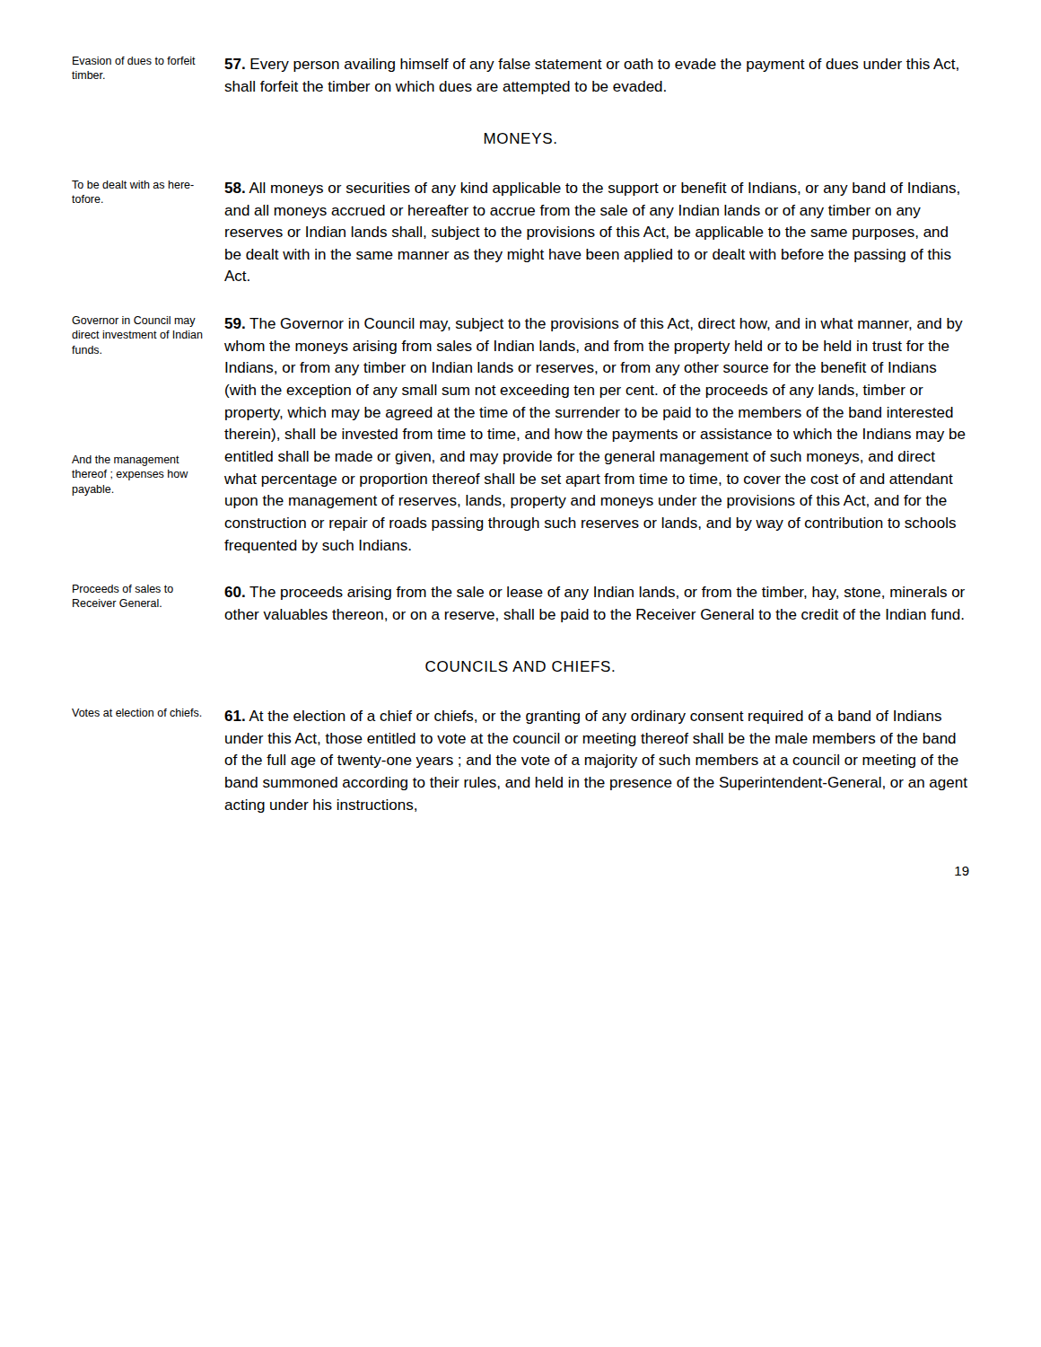Evasion of dues to forfeit timber.
57. Every person availing himself of any false statement or oath to evade the payment of dues under this Act, shall forfeit the timber on which dues are attempted to be evaded.
MONEYS.
To be dealt with as here- tofore.
58. All moneys or securities of any kind applicable to the support or benefit of Indians, or any band of Indians, and all moneys accrued or hereafter to accrue from the sale of any Indian lands or of any timber on any reserves or Indian lands shall, subject to the provisions of this Act, be applicable to the same purposes, and be dealt with in the same manner as they might have been applied to or dealt with before the passing of this Act.
Governor in Council may direct investment of Indian funds.
And the management thereof ; expenses how payable.
59. The Governor in Council may, subject to the provisions of this Act, direct how, and in what manner, and by whom the moneys arising from sales of Indian lands, and from the property held or to be held in trust for the Indians, or from any timber on Indian lands or reserves, or from any other source for the benefit of Indians (with the exception of any small sum not exceeding ten per cent. of the proceeds of any lands, timber or property, which may be agreed at the time of the surrender to be paid to the members of the band interested therein), shall be invested from time to time, and how the payments or assistance to which the Indians may be entitled shall be made or given, and may provide for the general management of such moneys, and direct what percentage or proportion thereof shall be set apart from time to time, to cover the cost of and attendant upon the management of reserves, lands, property and moneys under the provisions of this Act, and for the construction or repair of roads passing through such reserves or lands, and by way of contribution to schools frequented by such Indians.
Proceeds of sales to Receiver General.
60. The proceeds arising from the sale or lease of any Indian lands, or from the timber, hay, stone, minerals or other valuables thereon, or on a reserve, shall be paid to the Receiver General to the credit of the Indian fund.
COUNCILS AND CHIEFS.
Votes at election of chiefs.
61. At the election of a chief or chiefs, or the granting of any ordinary consent required of a band of Indians under this Act, those entitled to vote at the council or meeting thereof shall be the male members of the band of the full age of twenty-one years ; and the vote of a majority of such members at a council or meeting of the band summoned according to their rules, and held in the presence of the Superintendent-General, or an agent acting under his instructions,
19